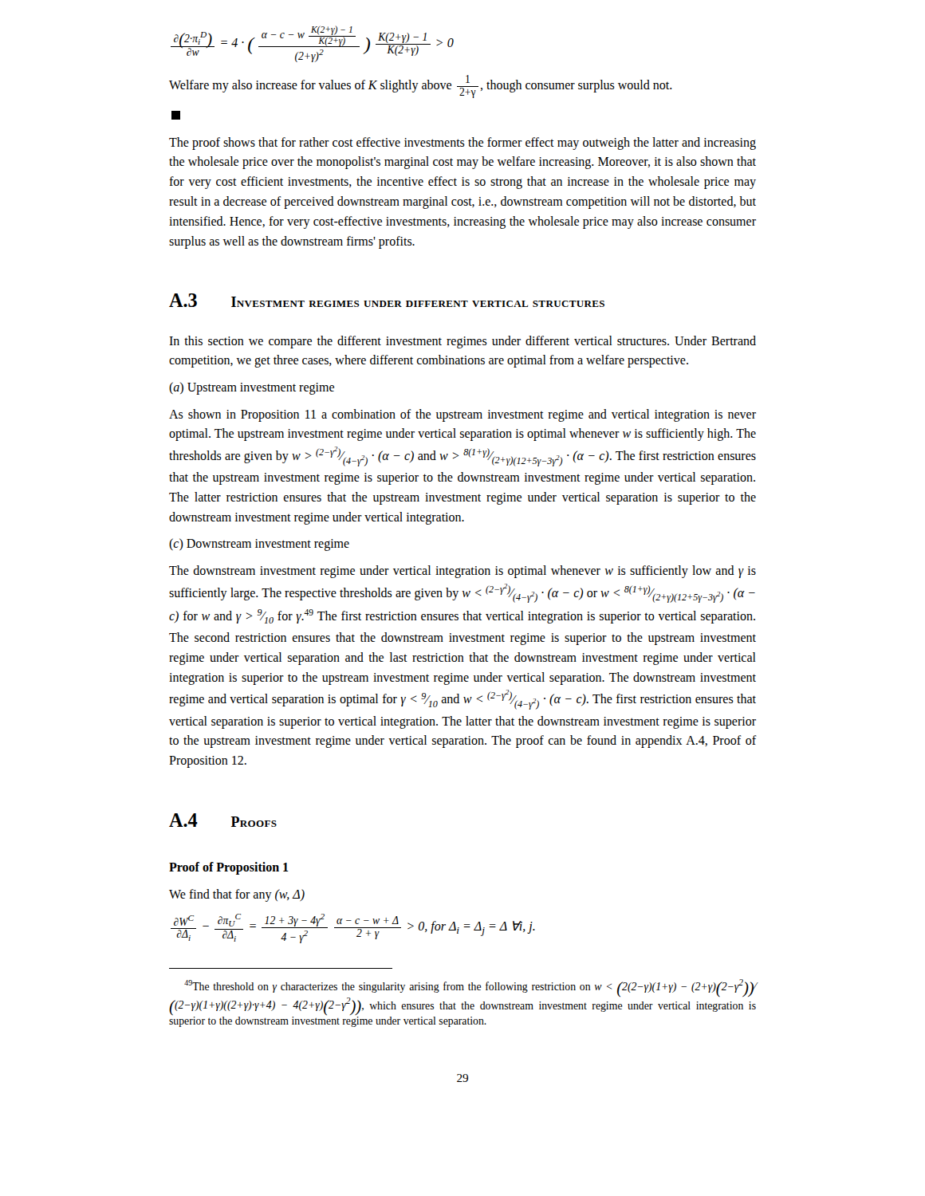∂(2·πiD)∂w = 4 · ( α − c − w K(2+γ) − 1 K(2+γ)(2+γ)2 ) K(2+γ) − 1 K(2+γ) > 0
Welfare my also increase for values of K slightly above 12+γ, though consumer surplus would not.
The proof shows that for rather cost effective investments the former effect may outweigh the latter and increasing the wholesale price over the monopolist's marginal cost may be welfare increasing. Moreover, it is also shown that for very cost efficient investments, the incentive effect is so strong that an increase in the wholesale price may result in a decrease of perceived downstream marginal cost, i.e., downstream competition will not be distorted, but intensified. Hence, for very cost-effective investments, increasing the wholesale price may also increase consumer surplus as well as the downstream firms' profits.
A.3 Investment regimes under different vertical structures
In this section we compare the different investment regimes under different vertical structures. Under Bertrand competition, we get three cases, where different combinations are optimal from a welfare perspective.
(a) Upstream investment regime
As shown in Proposition 11 a combination of the upstream investment regime and vertical integration is never optimal. The upstream investment regime under vertical separation is optimal whenever w is sufficiently high. The thresholds are given by w > (2−γ2)⁄(4−γ2) · (α − c) and w > 8(1+γ)⁄(2+γ)(12+5γ−3γ2) · (α − c). The first restriction ensures that the upstream investment regime is superior to the downstream investment regime under vertical separation. The latter restriction ensures that the upstream investment regime under vertical separation is superior to the downstream investment regime under vertical integration.
(c) Downstream investment regime
The downstream investment regime under vertical integration is optimal whenever w is sufficiently low and γ is sufficiently large. The respective thresholds are given by w < (2−γ2)⁄(4−γ2) · (α − c) or w < 8(1+γ)⁄(2+γ)(12+5γ−3γ2) · (α − c) for w and γ > 9⁄10 for γ.49 The first restriction ensures that vertical integration is superior to vertical separation. The second restriction ensures that the downstream investment regime is superior to the upstream investment regime under vertical separation and the last restriction that the downstream investment regime under vertical integration is superior to the upstream investment regime under vertical separation. The downstream investment regime and vertical separation is optimal for γ < 9⁄10 and w < (2−γ2)⁄(4−γ2) · (α − c). The first restriction ensures that vertical separation is superior to vertical integration. The latter that the downstream investment regime is superior to the upstream investment regime under vertical separation. The proof can be found in appendix A.4, Proof of Proposition 12.
A.4 Proofs
Proof of Proposition 1
We find that for any (w, Δ)
∂WC∂Δi − ∂πUC∂Δi = 12 + 3γ − 4γ24 − γ2 α − c − w + Δ 2 + γ > 0, for Δi = Δj = Δ ∀i, j.
49The threshold on γ characterizes the singularity arising from the following restriction on w < (2(2−γ)(1+γ) − (2+γ)(2−γ2))⁄((2−γ)(1+γ)((2+γ)·γ+4) − 4(2+γ)(2−γ2)), which ensures that the downstream investment regime under vertical integration is superior to the downstream investment regime under vertical separation.
29